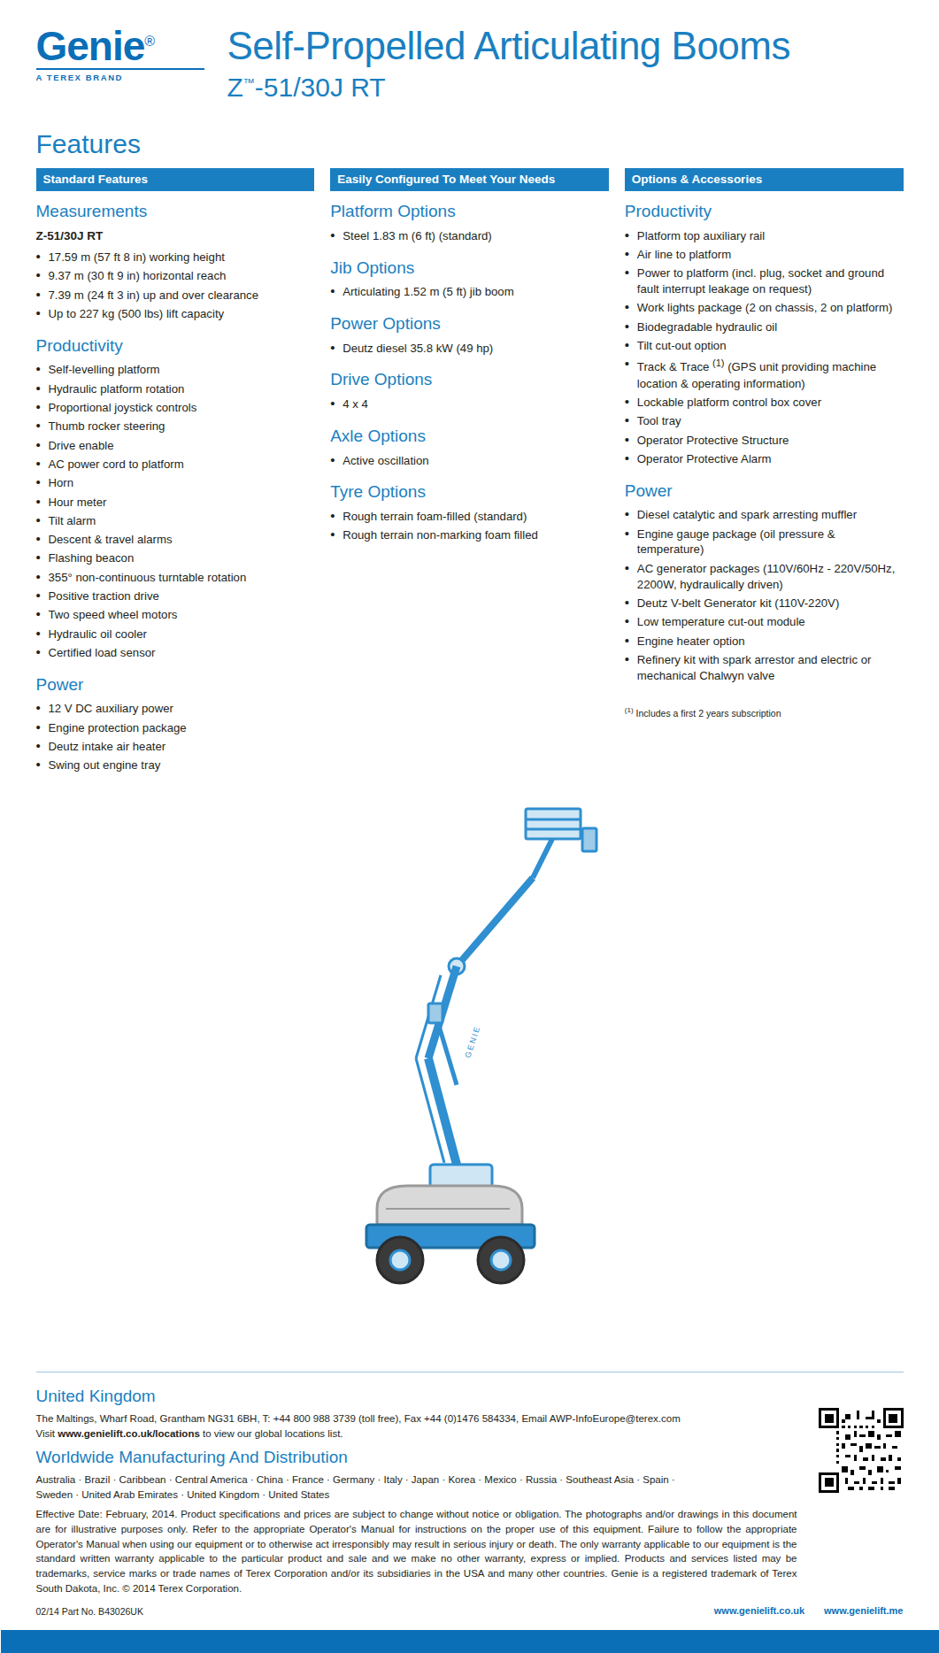Genie®
A TEREX BRAND
Self-Propelled Articulating Booms
Z™-51/30J RT
Features
Standard Features
Measurements
Z-51/30J RT
17.59 m (57 ft 8 in) working height
9.37 m (30 ft 9 in) horizontal reach
7.39 m (24 ft 3 in) up and over clearance
Up to 227 kg (500 lbs) lift capacity
Productivity
Self-levelling platform
Hydraulic platform rotation
Proportional joystick controls
Thumb rocker steering
Drive enable
AC power cord to platform
Horn
Hour meter
Tilt alarm
Descent & travel alarms
Flashing beacon
355° non-continuous turntable rotation
Positive traction drive
Two speed wheel motors
Hydraulic oil cooler
Certified load sensor
Power
12 V DC auxiliary power
Engine protection package
Deutz intake air heater
Swing out engine tray
Easily Configured To Meet Your Needs
Platform Options
Steel 1.83 m (6 ft) (standard)
Jib Options
Articulating 1.52 m (5 ft) jib boom
Power Options
Deutz diesel 35.8 kW (49 hp)
Drive Options
4 x 4
Axle Options
Active oscillation
Tyre Options
Rough terrain foam-filled (standard)
Rough terrain non-marking foam filled
Options & Accessories
Productivity
Platform top auxiliary rail
Air line to platform
Power to platform (incl. plug, socket and ground fault interrupt leakage on request)
Work lights package (2 on chassis, 2 on platform)
Biodegradable hydraulic oil
Tilt cut-out option
Track & Trace (1) (GPS unit providing machine location & operating information)
Lockable platform control box cover
Tool tray
Operator Protective Structure
Operator Protective Alarm
Power
Diesel catalytic and spark arresting muffler
Engine gauge package (oil pressure & temperature)
AC generator packages (110V/60Hz - 220V/50Hz, 2200W, hydraulically driven)
Deutz V-belt Generator kit (110V-220V)
Low temperature cut-out module
Engine heater option
Refinery kit with spark arrestor and electric or mechanical Chalwyn valve
(1) Includes a first 2 years subscription
Genie Z-51/30J RT articulating boom lift GENIE
United Kingdom
The Maltings, Wharf Road, Grantham NG31 6BH, T: +44 800 988 3739 (toll free), Fax +44 (0)1476 584334, Email AWP-InfoEurope@terex.com
Visit www.genielift.co.uk/locations to view our global locations list.
Worldwide Manufacturing And Distribution
Australia · Brazil · Caribbean · Central America · China · France · Germany · Italy · Japan · Korea · Mexico · Russia · Southeast Asia · Spain ·
Sweden · United Arab Emirates · United Kingdom · United States
Effective Date: February, 2014. Product specifications and prices are subject to change without notice or obligation. The photographs and/or drawings in this document are for illustrative purposes only. Refer to the appropriate Operator's Manual for instructions on the proper use of this equipment. Failure to follow the appropriate Operator's Manual when using our equipment or to otherwise act irresponsibly may result in serious injury or death. The only warranty applicable to our equipment is the standard written warranty applicable to the particular product and sale and we make no other warranty, express or implied. Products and services listed may be trademarks, service marks or trade names of Terex Corporation and/or its subsidiaries in the USA and many other countries. Genie is a registered trademark of Terex South Dakota, Inc. © 2014 Terex Corporation.
02/14 Part No. B43026UK
www.genielift.co.uk www.genielift.me